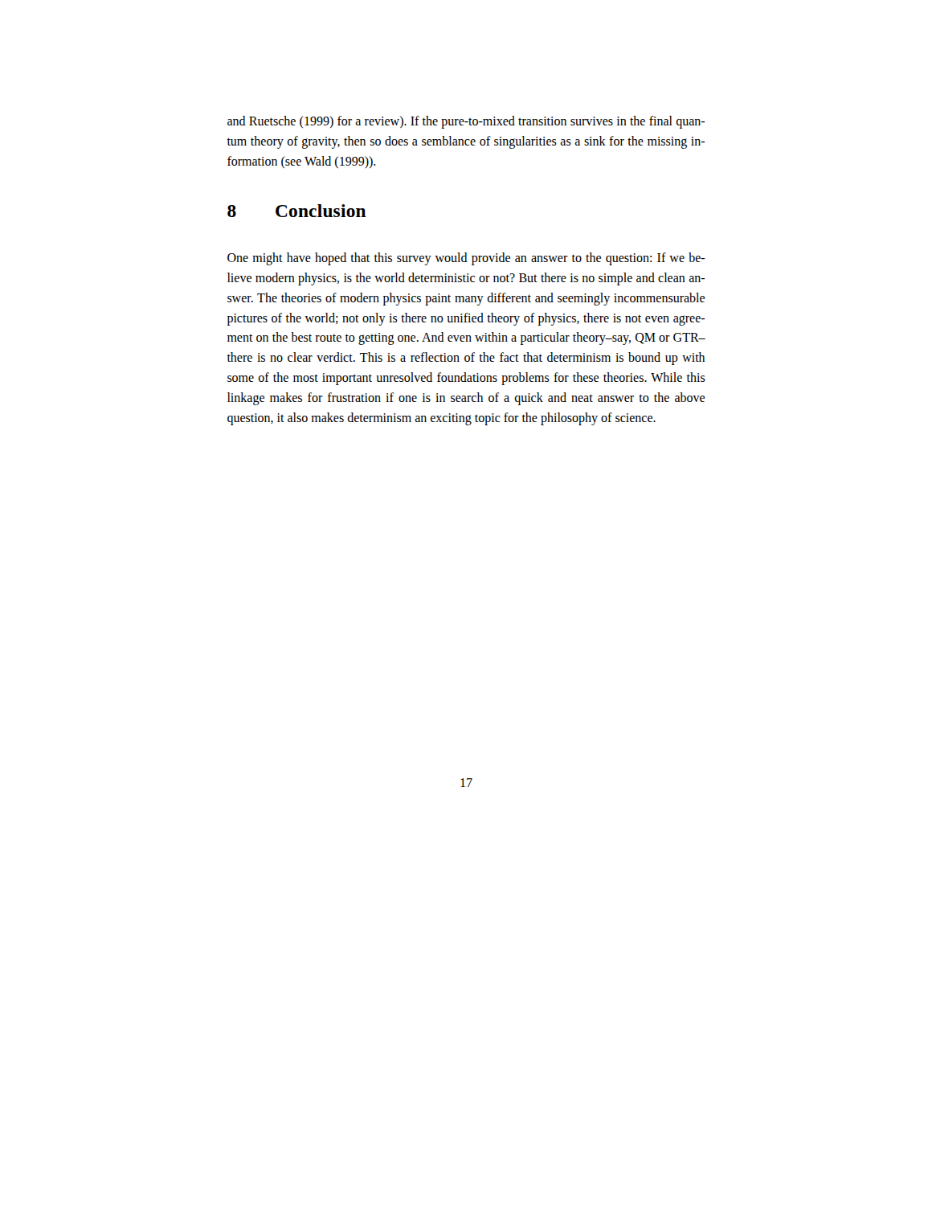and Ruetsche (1999) for a review). If the pure-to-mixed transition survives in the final quantum theory of gravity, then so does a semblance of singularities as a sink for the missing information (see Wald (1999)).
8 Conclusion
One might have hoped that this survey would provide an answer to the question: If we believe modern physics, is the world deterministic or not? But there is no simple and clean answer. The theories of modern physics paint many different and seemingly incommensurable pictures of the world; not only is there no unified theory of physics, there is not even agreement on the best route to getting one. And even within a particular theory–say, QM or GTR–there is no clear verdict. This is a reflection of the fact that determinism is bound up with some of the most important unresolved foundations problems for these theories. While this linkage makes for frustration if one is in search of a quick and neat answer to the above question, it also makes determinism an exciting topic for the philosophy of science.
17